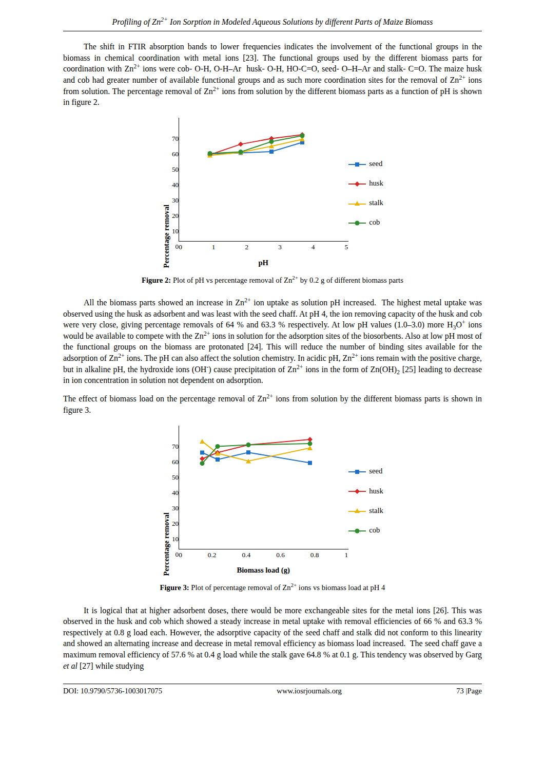Profiling of Zn2+ Ion Sorption in Modeled Aqueous Solutions by different Parts of Maize Biomass
The shift in FTIR absorption bands to lower frequencies indicates the involvement of the functional groups in the biomass in chemical coordination with metal ions [23]. The functional groups used by the different biomass parts for coordination with Zn2+ ions were cob- O-H, O-H–Ar husk- O-H, HO-C=O, seed- O–H–Ar and stalk- C=O. The maize husk and cob had greater number of available functional groups and as such more coordination sites for the removal of Zn2+ ions from solution. The percentage removal of Zn2+ ions from solution by the different biomass parts as a function of pH is shown in figure 2.
| Percentage removal | 70 60 50 40 30 20 10 0 | 0 1 2 3 4 5 pH | seed husk stalk cob |
Figure 2: Plot of pH vs percentage removal of Zn2+ by 0.2 g of different biomass parts
All the biomass parts showed an increase in Zn2+ ion uptake as solution pH increased. The highest metal uptake was observed using the husk as adsorbent and was least with the seed chaff. At pH 4, the ion removing capacity of the husk and cob were very close, giving percentage removals of 64 % and 63.3 % respectively. At low pH values (1.0–3.0) more H3O+ ions would be available to compete with the Zn2+ ions in solution for the adsorption sites of the biosorbents. Also at low pH most of the functional groups on the biomass are protonated [24]. This will reduce the number of binding sites available for the adsorption of Zn2+ ions. The pH can also affect the solution chemistry. In acidic pH, Zn2+ ions remain with the positive charge, but in alkaline pH, the hydroxide ions (OH-) cause precipitation of Zn2+ ions in the form of Zn(OH)2 [25] leading to decrease in ion concentration in solution not dependent on adsorption.
The effect of biomass load on the percentage removal of Zn2+ ions from solution by the different biomass parts is shown in figure 3.
| Percentage removal | 70 60 50 40 30 20 10 0 | 0 0.2 0.4 0.6 0.8 1 Biomass load (g) | seed husk stalk cob |
Figure 3: Plot of percentage removal of Zn2+ ions vs biomass load at pH 4
It is logical that at higher adsorbent doses, there would be more exchangeable sites for the metal ions [26]. This was observed in the husk and cob which showed a steady increase in metal uptake with removal efficiencies of 66 % and 63.3 % respectively at 0.8 g load each. However, the adsorptive capacity of the seed chaff and stalk did not conform to this linearity and showed an alternating increase and decrease in metal removal efficiency as biomass load increased. The seed chaff gave a maximum removal efficiency of 57.6 % at 0.4 g load while the stalk gave 64.8 % at 0.1 g. This tendency was observed by Garg et al [27] while studying
DOI: 10.9790/5736-1003017075 www.iosrjournals.org 73 |Page